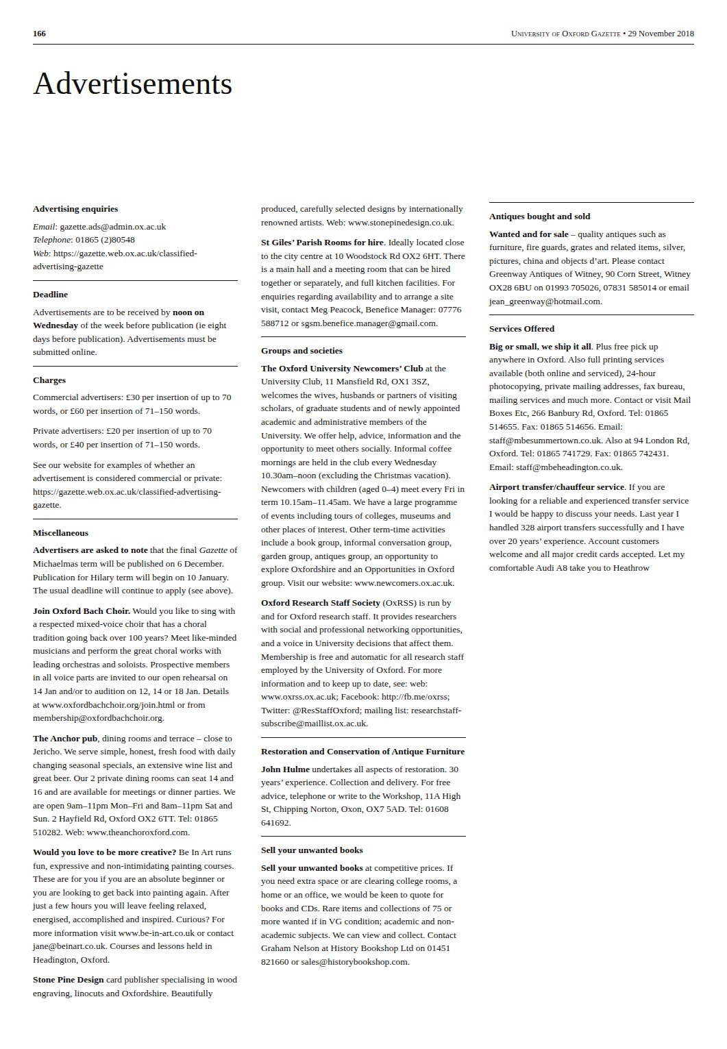166 University of Oxford Gazette • 29 November 2018
Advertisements
Advertising enquiries
Email: gazette.ads@admin.ox.ac.uk
Telephone: 01865 (2)80548
Web: https://gazette.web.ox.ac.uk/classified-advertising-gazette
Deadline
Advertisements are to be received by noon on Wednesday of the week before publication (ie eight days before publication). Advertisements must be submitted online.
Charges
Commercial advertisers: £30 per insertion of up to 70 words, or £60 per insertion of 71–150 words.
Private advertisers: £20 per insertion of up to 70 words, or £40 per insertion of 71–150 words.
See our website for examples of whether an advertisement is considered commercial or private: https://gazette.web.ox.ac.uk/classified-advertising-gazette.
Miscellaneous
Advertisers are asked to note that the final Gazette of Michaelmas term will be published on 6 December. Publication for Hilary term will begin on 10 January. The usual deadline will continue to apply (see above).
Join Oxford Bach Choir. Would you like to sing with a respected mixed-voice choir that has a choral tradition going back over 100 years? Meet like-minded musicians and perform the great choral works with leading orchestras and soloists. Prospective members in all voice parts are invited to our open rehearsal on 14 Jan and/or to audition on 12, 14 or 18 Jan. Details at www.oxfordbachchoir.org/join.html or from membership@oxfordbachchoir.org.
The Anchor pub, dining rooms and terrace – close to Jericho. We serve simple, honest, fresh food with daily changing seasonal specials, an extensive wine list and great beer. Our 2 private dining rooms can seat 14 and 16 and are available for meetings or dinner parties. We are open 9am–11pm Mon–Fri and 8am–11pm Sat and Sun. 2 Hayfield Rd, Oxford OX2 6TT. Tel: 01865 510282. Web: www.theanchoroxford.com.
Would you love to be more creative? Be In Art runs fun, expressive and non-intimidating painting courses. These are for you if you are an absolute beginner or you are looking to get back into painting again. After just a few hours you will leave feeling relaxed, energised, accomplished and inspired. Curious? For more information visit www.be-in-art.co.uk or contact jane@beinart.co.uk. Courses and lessons held in Headington, Oxford.
Stone Pine Design card publisher specialising in wood engraving, linocuts and Oxfordshire. Beautifully produced, carefully selected designs by internationally renowned artists. Web: www.stonepinedesign.co.uk.
St Giles’ Parish Rooms for hire. Ideally located close to the city centre at 10 Woodstock Rd OX2 6HT. There is a main hall and a meeting room that can be hired together or separately, and full kitchen facilities. For enquiries regarding availability and to arrange a site visit, contact Meg Peacock, Benefice Manager: 07776 588712 or sgsm.benefice.manager@gmail.com.
Groups and societies
The Oxford University Newcomers’ Club at the University Club, 11 Mansfield Rd, OX1 3SZ, welcomes the wives, husbands or partners of visiting scholars, of graduate students and of newly appointed academic and administrative members of the University. We offer help, advice, information and the opportunity to meet others socially. Informal coffee mornings are held in the club every Wednesday 10.30am–noon (excluding the Christmas vacation). Newcomers with children (aged 0–4) meet every Fri in term 10.15am–11.45am. We have a large programme of events including tours of colleges, museums and other places of interest. Other term-time activities include a book group, informal conversation group, garden group, antiques group, an opportunity to explore Oxfordshire and an Opportunities in Oxford group. Visit our website: www.newcomers.ox.ac.uk.
Oxford Research Staff Society (OxRSS) is run by and for Oxford research staff. It provides researchers with social and professional networking opportunities, and a voice in University decisions that affect them. Membership is free and automatic for all research staff employed by the University of Oxford. For more information and to keep up to date, see: web: www.oxrss.ox.ac.uk; Facebook: http://fb.me/oxrss; Twitter: @ResStaffOxford; mailing list: researchstaff-subscribe@maillist.ox.ac.uk.
Restoration and Conservation of Antique Furniture
John Hulme undertakes all aspects of restoration. 30 years’ experience. Collection and delivery. For free advice, telephone or write to the Workshop, 11A High St, Chipping Norton, Oxon, OX7 5AD. Tel: 01608 641692.
Sell your unwanted books
Sell your unwanted books at competitive prices. If you need extra space or are clearing college rooms, a home or an office, we would be keen to quote for books and CDs. Rare items and collections of 75 or more wanted if in VG condition; academic and non-academic subjects. We can view and collect. Contact Graham Nelson at History Bookshop Ltd on 01451 821660 or sales@historybookshop.com.
Antiques bought and sold
Wanted and for sale – quality antiques such as furniture, fire guards, grates and related items, silver, pictures, china and objects d’art. Please contact Greenway Antiques of Witney, 90 Corn Street, Witney OX28 6BU on 01993 705026, 07831 585014 or email jean_greenway@hotmail.com.
Services Offered
Big or small, we ship it all. Plus free pick up anywhere in Oxford. Also full printing services available (both online and serviced), 24-hour photocopying, private mailing addresses, fax bureau, mailing services and much more. Contact or visit Mail Boxes Etc, 266 Banbury Rd, Oxford. Tel: 01865 514655. Fax: 01865 514656. Email: staff@mbesummertown.co.uk. Also at 94 London Rd, Oxford. Tel: 01865 741729. Fax: 01865 742431. Email: staff@mbeheadington.co.uk.
Airport transfer/chauffeur service. If you are looking for a reliable and experienced transfer service I would be happy to discuss your needs. Last year I handled 328 airport transfers successfully and I have over 20 years’ experience. Account customers welcome and all major credit cards accepted. Let my comfortable Audi A8 take you to Heathrow